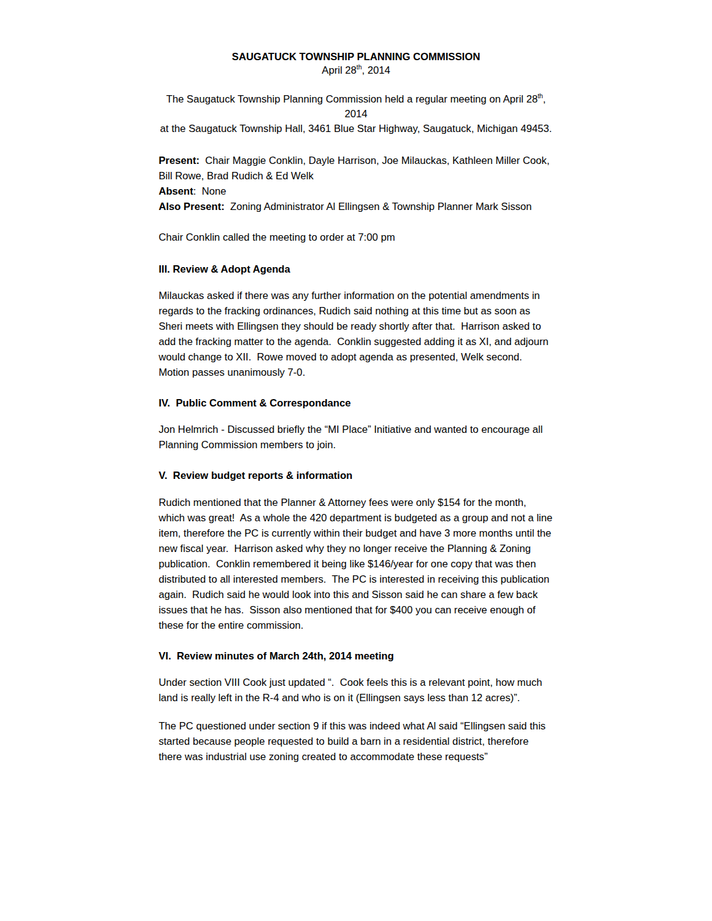SAUGATUCK TOWNSHIP PLANNING COMMISSION
April 28th, 2014
The Saugatuck Township Planning Commission held a regular meeting on April 28th, 2014
at the Saugatuck Township Hall, 3461 Blue Star Highway, Saugatuck, Michigan 49453.
Present: Chair Maggie Conklin, Dayle Harrison, Joe Milauckas, Kathleen Miller Cook, Bill Rowe, Brad Rudich & Ed Welk
Absent: None
Also Present: Zoning Administrator Al Ellingsen & Township Planner Mark Sisson
Chair Conklin called the meeting to order at 7:00 pm
III. Review & Adopt Agenda
Milauckas asked if there was any further information on the potential amendments in regards to the fracking ordinances, Rudich said nothing at this time but as soon as Sheri meets with Ellingsen they should be ready shortly after that. Harrison asked to add the fracking matter to the agenda. Conklin suggested adding it as XI, and adjourn would change to XII. Rowe moved to adopt agenda as presented, Welk second. Motion passes unanimously 7-0.
IV. Public Comment & Correspondance
Jon Helmrich - Discussed briefly the “MI Place” Initiative and wanted to encourage all Planning Commission members to join.
V. Review budget reports & information
Rudich mentioned that the Planner & Attorney fees were only $154 for the month, which was great! As a whole the 420 department is budgeted as a group and not a line item, therefore the PC is currently within their budget and have 3 more months until the new fiscal year. Harrison asked why they no longer receive the Planning & Zoning publication. Conklin remembered it being like $146/year for one copy that was then distributed to all interested members. The PC is interested in receiving this publication again. Rudich said he would look into this and Sisson said he can share a few back issues that he has. Sisson also mentioned that for $400 you can receive enough of these for the entire commission.
VI. Review minutes of March 24th, 2014 meeting
Under section VIII Cook just updated “. Cook feels this is a relevant point, how much land is really left in the R-4 and who is on it (Ellingsen says less than 12 acres)”.
The PC questioned under section 9 if this was indeed what Al said “Ellingsen said this started because people requested to build a barn in a residential district, therefore there was industrial use zoning created to accommodate these requests”